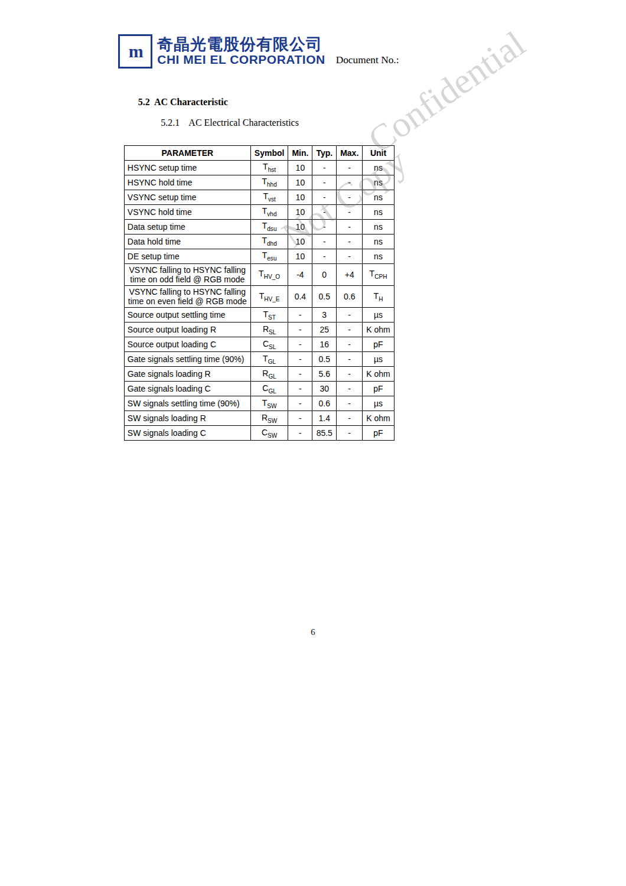m
奇晶光電股份有限公司
CHI MEI EL CORPORATION
Document No.:
5.2 AC Characteristic
5.2.1 AC Electrical Characteristics
| PARAMETER | Symbol | Min. | Typ. | Max. | Unit |
| --- | --- | --- | --- | --- | --- |
| HSYNC setup time | T hst | 10 | - | - | ns |
| HSYNC hold time | T hhd | 10 | - | - | ns |
| VSYNC setup time | T vst | 10 | - | - | ns |
| VSYNC hold time | T vhd | 10 | - | - | ns |
| Data setup time | T dsu | 10 | - | - | ns |
| Data hold time | T dhd | 10 | - | - | ns |
| DE setup time | T esu | 10 | - | - | ns |
| VSYNC falling to HSYNC falling time on odd field @ RGB mode | T HV_O | -4 | 0 | +4 | T CPH |
| VSYNC falling to HSYNC falling time on even field @ RGB mode | T HV_E | 0.4 | 0.5 | 0.6 | T H |
| Source output settling time | T ST | - | 3 | - | µs |
| Source output loading R | R SL | - | 25 | - | K ohm |
| Source output loading C | C SL | - | 16 | - | pF |
| Gate signals settling time (90%) | T GL | - | 0.5 | - | µs |
| Gate signals loading R | R GL | - | 5.6 | - | K ohm |
| Gate signals loading C | C GL | - | 30 | - | pF |
| SW signals settling time (90%) | T SW | - | 0.6 | - | µs |
| SW signals loading R | R SW | - | 1.4 | - | K ohm |
| SW signals loading C | C SW | - | 85.5 | - | pF |
Confidential
Not Copy
6